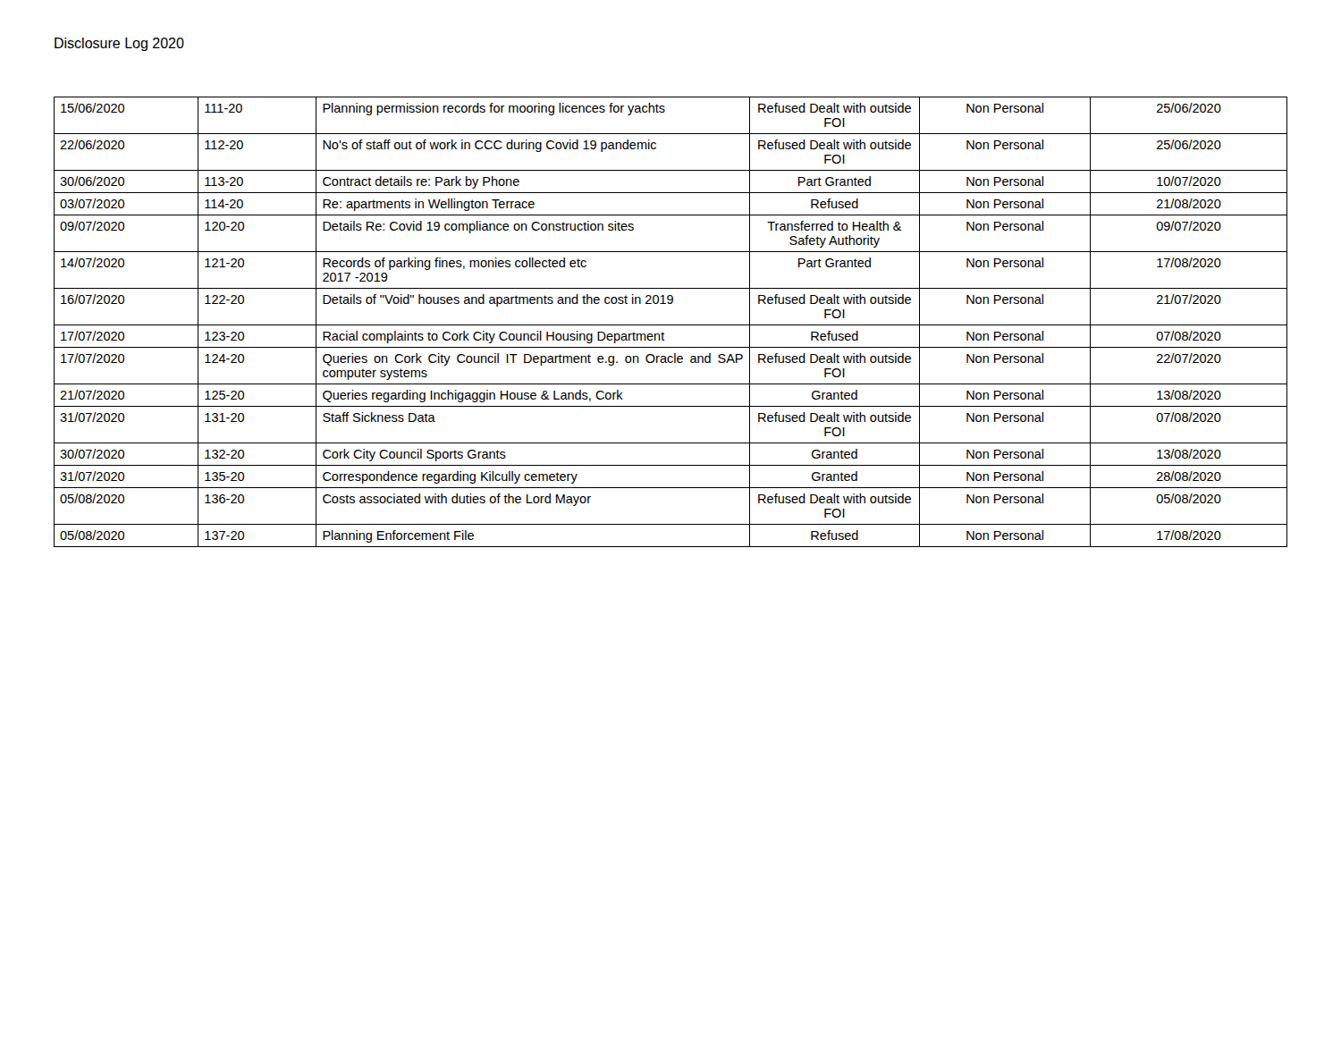Disclosure Log 2020
| 15/06/2020 | 111-20 | Planning permission records for mooring licences for yachts | Refused Dealt with outside FOI | Non Personal | 25/06/2020 |
| 22/06/2020 | 112-20 | No's of staff out of work in CCC during Covid 19 pandemic | Refused Dealt with outside FOI | Non Personal | 25/06/2020 |
| 30/06/2020 | 113-20 | Contract details re: Park by Phone | Part Granted | Non Personal | 10/07/2020 |
| 03/07/2020 | 114-20 | Re: apartments in Wellington Terrace | Refused | Non Personal | 21/08/2020 |
| 09/07/2020 | 120-20 | Details Re: Covid 19 compliance on Construction sites | Transferred to Health & Safety Authority | Non Personal | 09/07/2020 |
| 14/07/2020 | 121-20 | Records of parking fines, monies collected etc 2017 -2019 | Part Granted | Non Personal | 17/08/2020 |
| 16/07/2020 | 122-20 | Details of "Void" houses and apartments and the cost in 2019 | Refused Dealt with outside FOI | Non Personal | 21/07/2020 |
| 17/07/2020 | 123-20 | Racial complaints to Cork City Council Housing Department | Refused | Non Personal | 07/08/2020 |
| 17/07/2020 | 124-20 | Queries on Cork City Council IT Department e.g. on Oracle and SAP computer systems | Refused Dealt with outside FOI | Non Personal | 22/07/2020 |
| 21/07/2020 | 125-20 | Queries regarding Inchigaggin House & Lands, Cork | Granted | Non Personal | 13/08/2020 |
| 31/07/2020 | 131-20 | Staff Sickness Data | Refused Dealt with outside FOI | Non Personal | 07/08/2020 |
| 30/07/2020 | 132-20 | Cork City Council Sports Grants | Granted | Non Personal | 13/08/2020 |
| 31/07/2020 | 135-20 | Correspondence regarding Kilcully cemetery | Granted | Non Personal | 28/08/2020 |
| 05/08/2020 | 136-20 | Costs associated with duties of the Lord Mayor | Refused Dealt with outside FOI | Non Personal | 05/08/2020 |
| 05/08/2020 | 137-20 | Planning Enforcement File | Refused | Non Personal | 17/08/2020 |